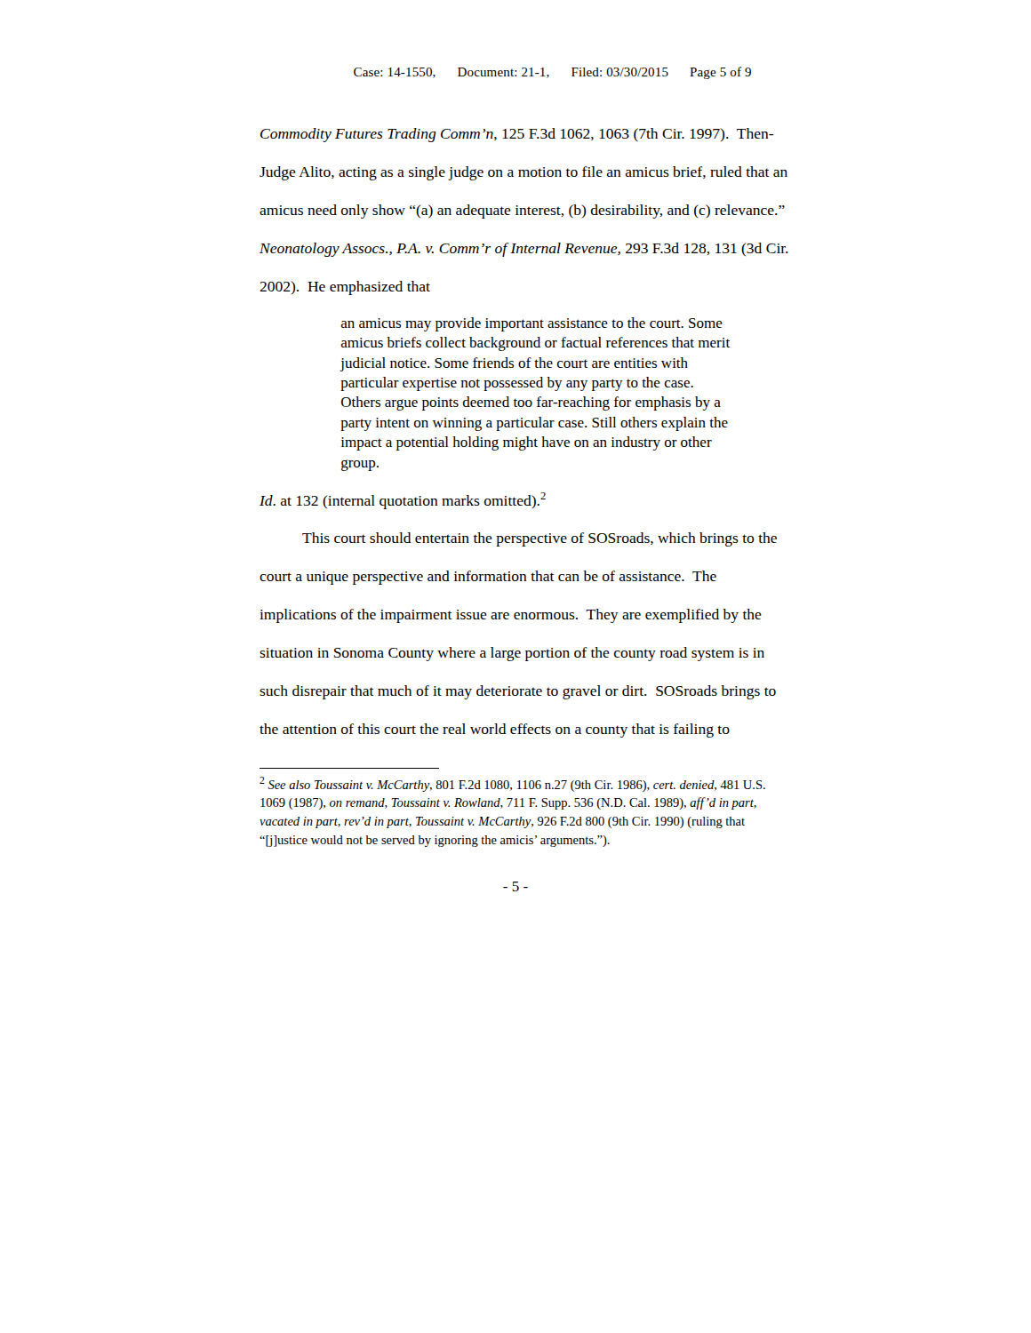Case: 14-1550, Document: 21-1, Filed: 03/30/2015 Page 5 of 9
Commodity Futures Trading Comm’n, 125 F.3d 1062, 1063 (7th Cir. 1997). Then-Judge Alito, acting as a single judge on a motion to file an amicus brief, ruled that an amicus need only show “(a) an adequate interest, (b) desirability, and (c) relevance.” Neonatology Assocs., P.A. v. Comm’r of Internal Revenue, 293 F.3d 128, 131 (3d Cir. 2002). He emphasized that
an amicus may provide important assistance to the court. Some amicus briefs collect background or factual references that merit judicial notice. Some friends of the court are entities with particular expertise not possessed by any party to the case. Others argue points deemed too far-reaching for emphasis by a party intent on winning a particular case. Still others explain the impact a potential holding might have on an industry or other group.
Id. at 132 (internal quotation marks omitted).2
This court should entertain the perspective of SOSroads, which brings to the court a unique perspective and information that can be of assistance. The implications of the impairment issue are enormous. They are exemplified by the situation in Sonoma County where a large portion of the county road system is in such disrepair that much of it may deteriorate to gravel or dirt. SOSroads brings to the attention of this court the real world effects on a county that is failing to
2 See also Toussaint v. McCarthy, 801 F.2d 1080, 1106 n.27 (9th Cir. 1986), cert. denied, 481 U.S. 1069 (1987), on remand, Toussaint v. Rowland, 711 F. Supp. 536 (N.D. Cal. 1989), aff’d in part, vacated in part, rev’d in part, Toussaint v. McCarthy, 926 F.2d 800 (9th Cir. 1990) (ruling that “[j]ustice would not be served by ignoring the amicis’ arguments.”).
- 5 -